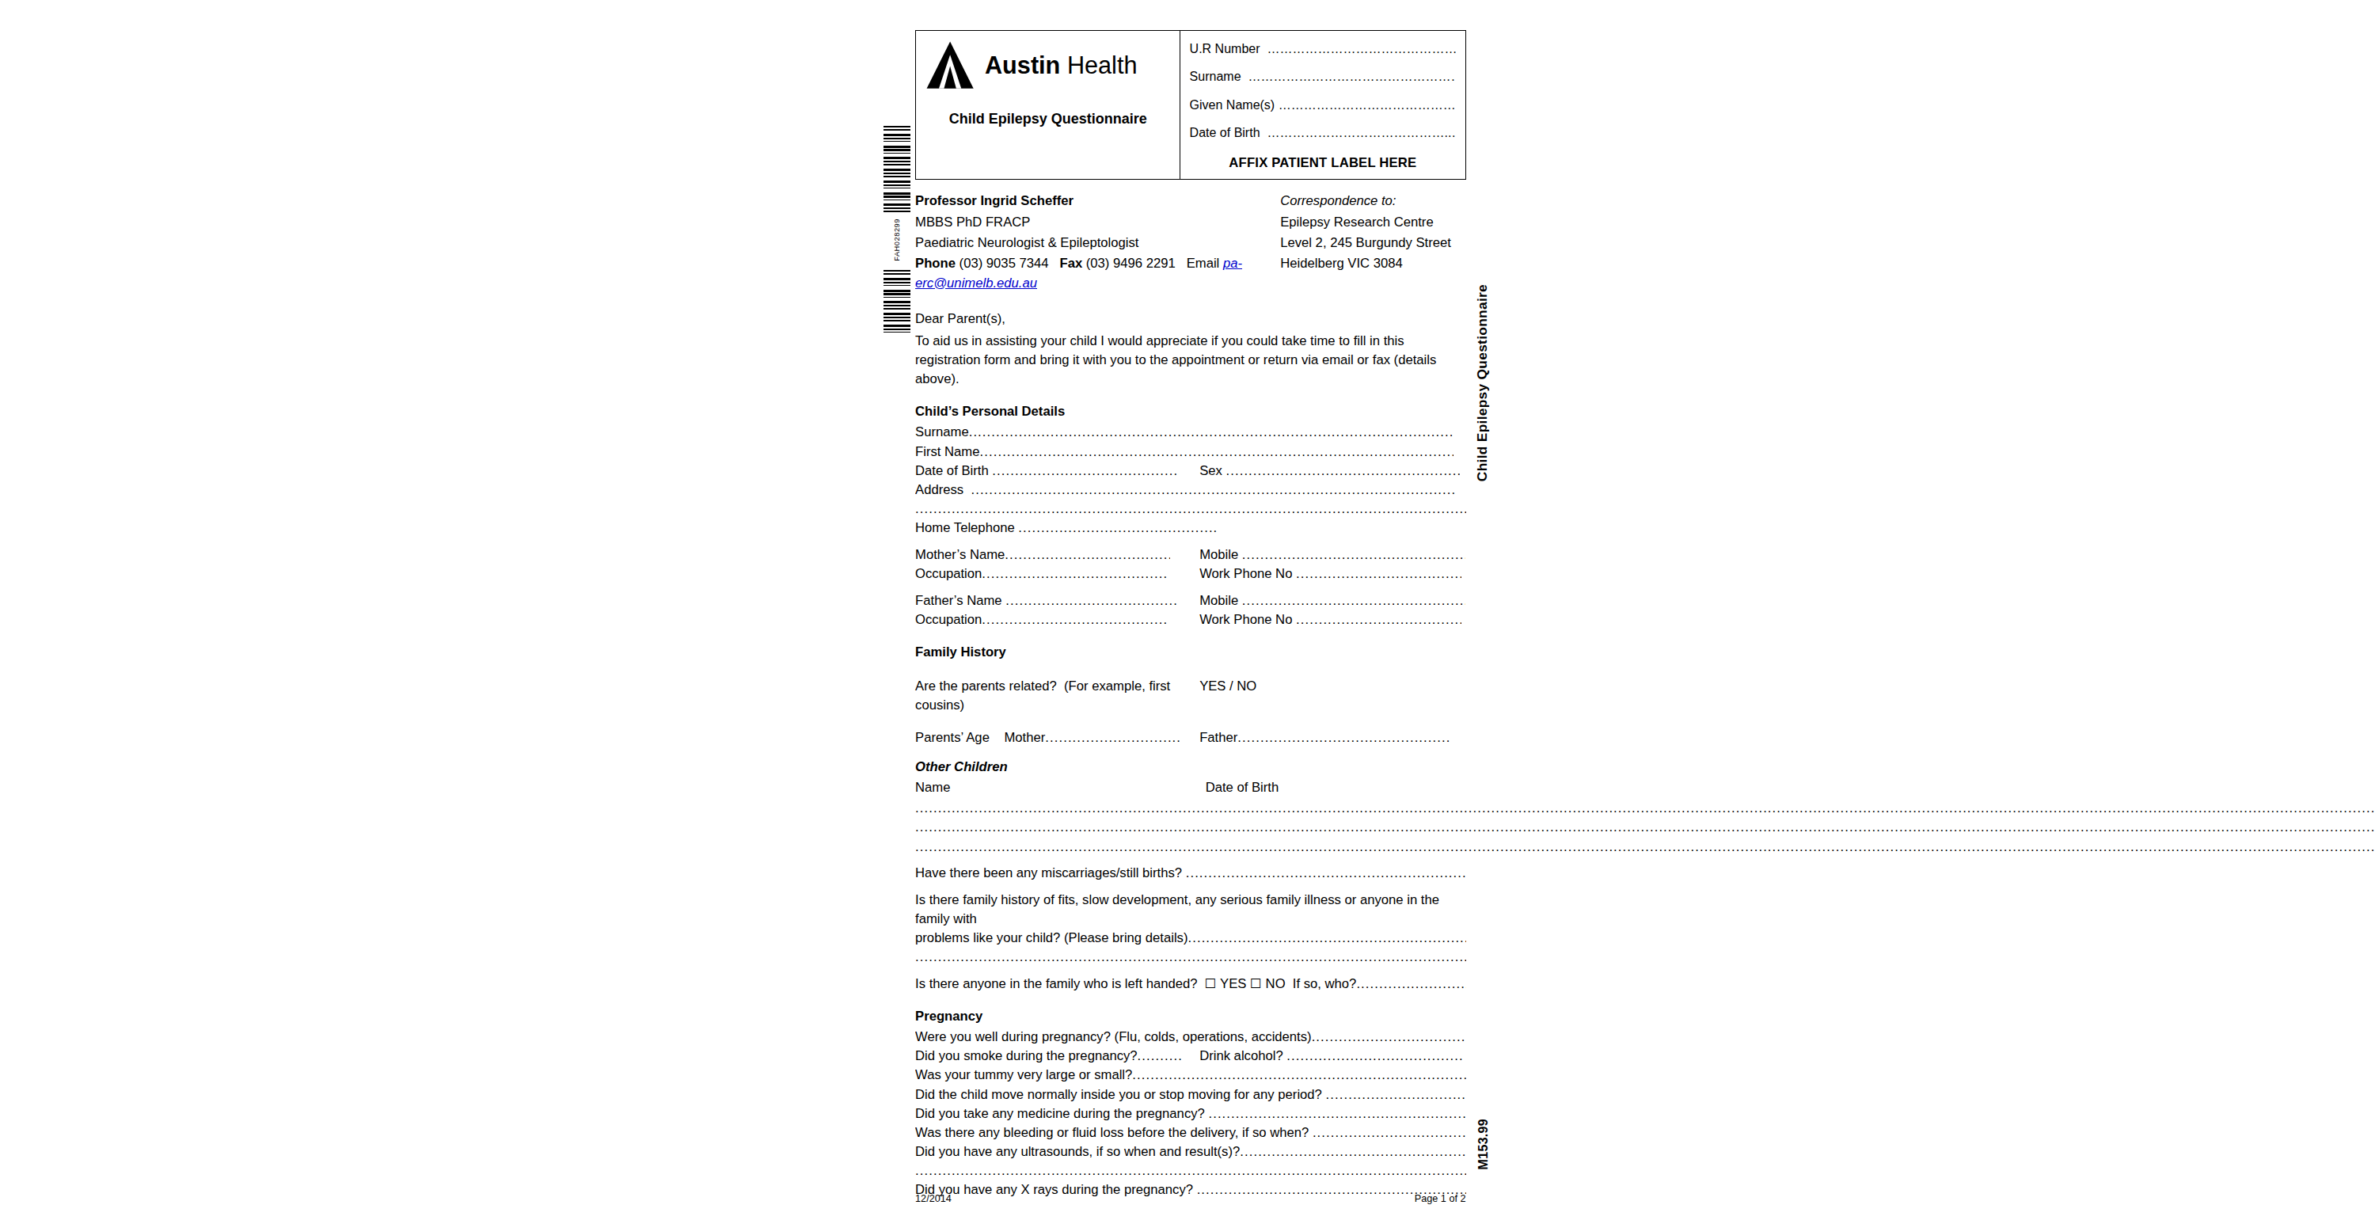FAH028299
Child Epilepsy Questionnaire
M153.99
| Austin Health Child Epilepsy Questionnaire | U.R Number ……………………………………….. Surname …………………………………………………. Given Name(s) ……………………………………….. Date of Birth ……………………………………..……… AFFIX PATIENT LABEL HERE |
Professor Ingrid Scheffer
MBBS PhD FRACP
Paediatric Neurologist & Epileptologist
Phone (03) 9035 7344 Fax (03) 9496 2291 Email pa-erc@unimelb.edu.au
Correspondence to:
Epilepsy Research Centre
Level 2, 245 Burgundy Street
Heidelberg VIC 3084
Dear Parent(s),
To aid us in assisting your child I would appreciate if you could take time to fill in this registration form and bring it with you to the appointment or return via email or fax (details above).
Child’s Personal Details
Surname
First Name
Date of Birth
Sex
Address
Home Telephone
Mother’s Name
Occupation
Mobile
Work Phone No
Father’s Name
Occupation
Mobile
Work Phone No
Family History
Are the parents related? (For example, first cousins)
YES / NO
Parents’ Age Mother
Father
Other Children
Name
Date of Birth
Have there been any miscarriages/still births?
Is there family history of fits, slow development, any serious family illness or anyone in the family with
problems like your child? (Please bring details)
Is there anyone in the family who is left handed? ☐ YES ☐ NO If so, who?
Pregnancy
Were you well during pregnancy? (Flu, colds, operations, accidents)
Did you smoke during the pregnancy?
Drink alcohol?
Was your tummy very large or small?
Did the child move normally inside you or stop moving for any period?
Did you take any medicine during the pregnancy?
Was there any bleeding or fluid loss before the delivery, if so when?
Did you have any ultrasounds, if so when and result(s)?
Did you have any X rays during the pregnancy?
12/2014 Page 1 of 2